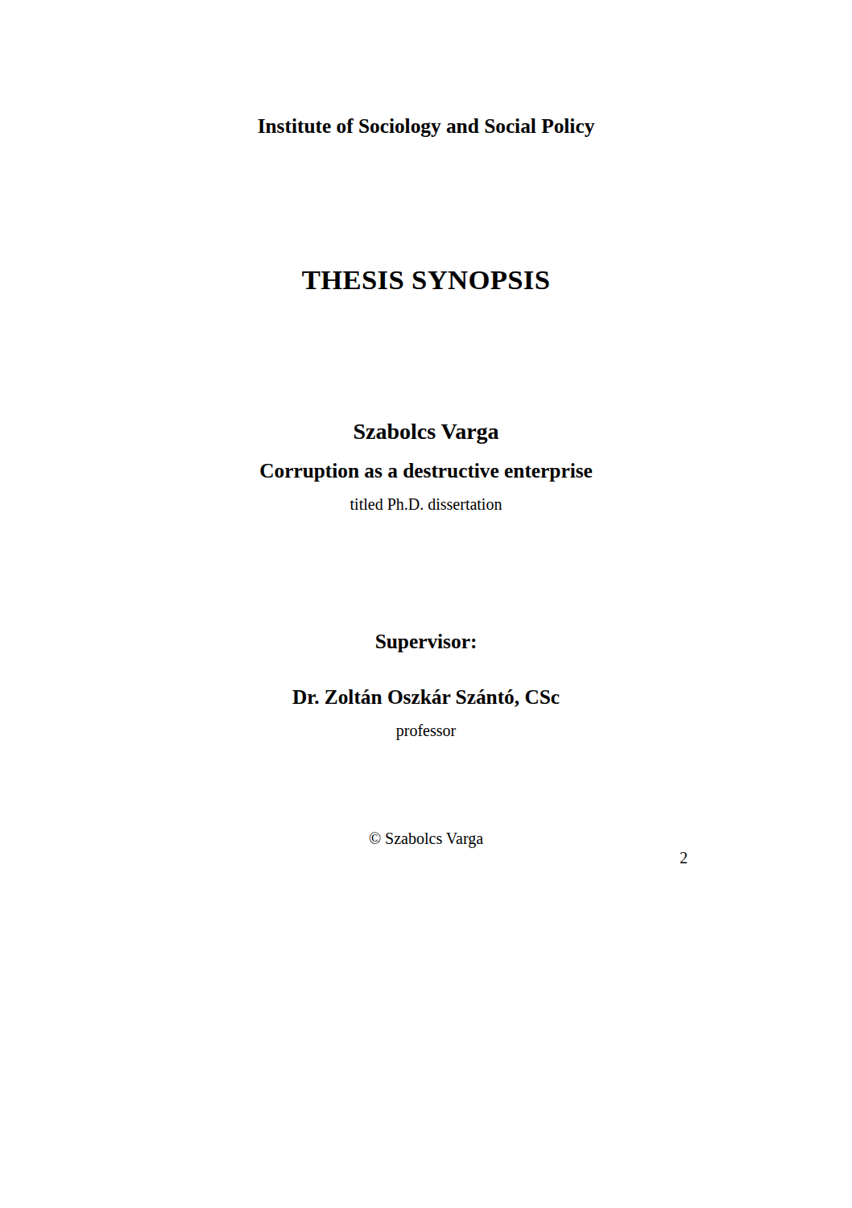Institute of Sociology and Social Policy
THESIS SYNOPSIS
Szabolcs Varga
Corruption as a destructive enterprise
titled Ph.D. dissertation
Supervisor:
Dr. Zoltán Oszkár Szántó, CSc
professor
© Szabolcs Varga
2